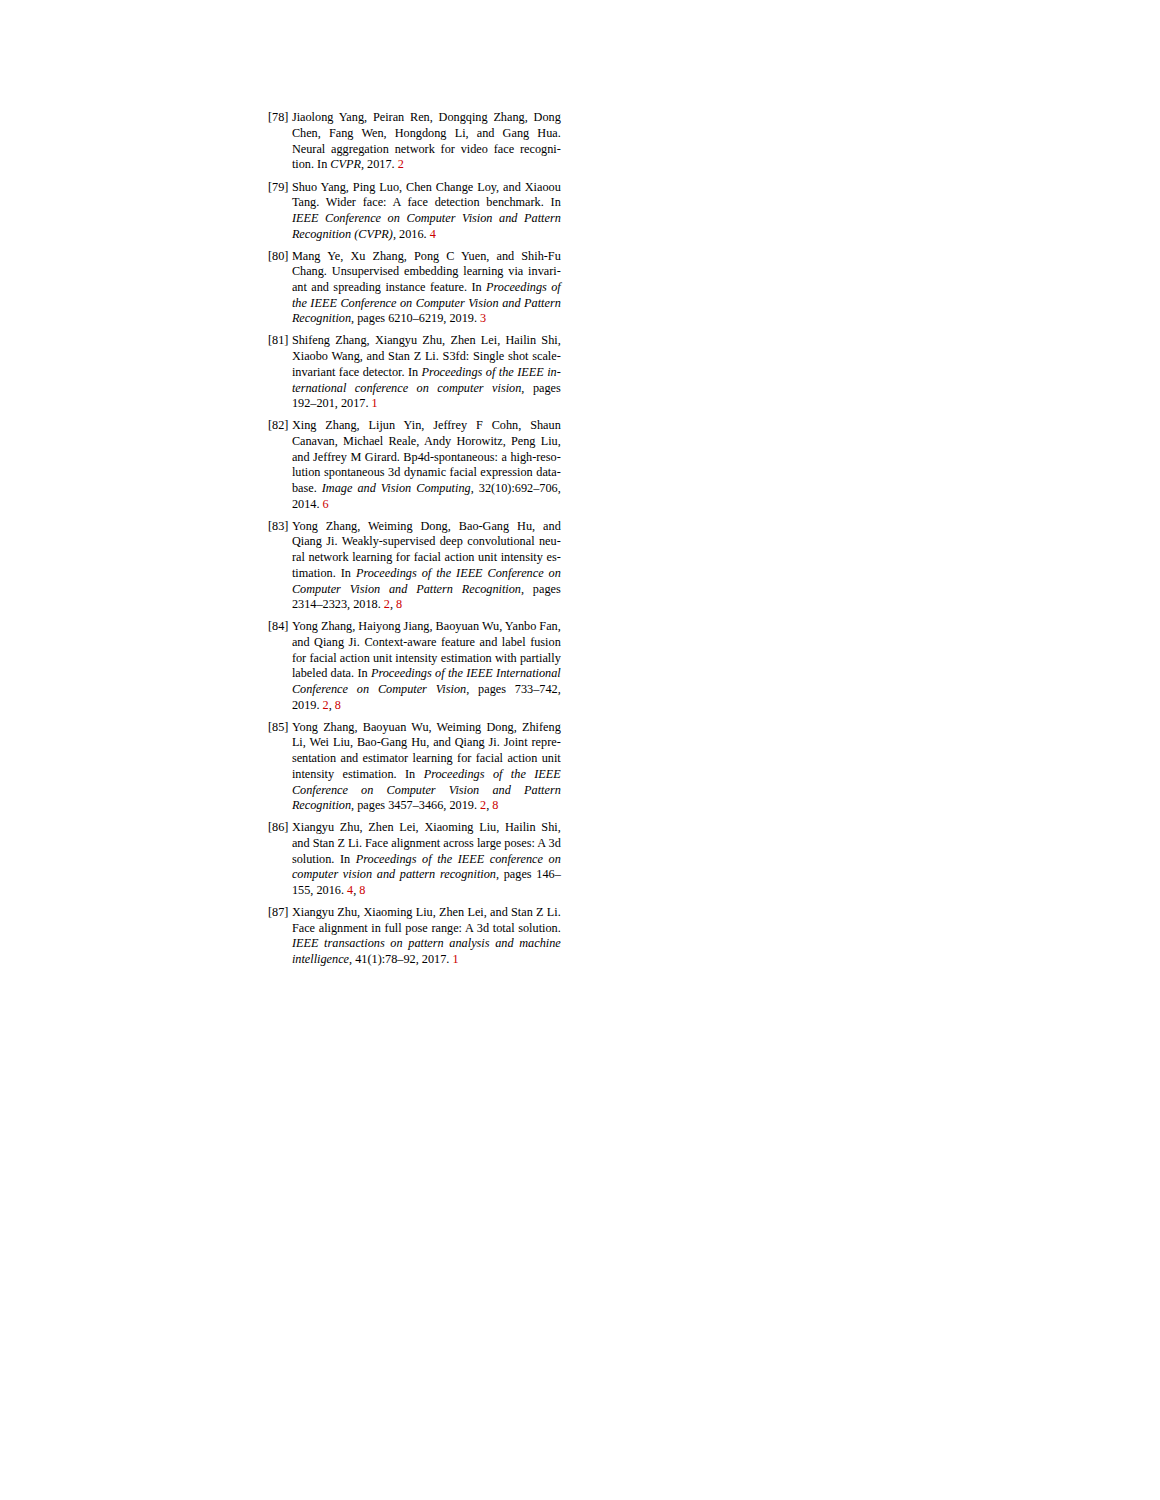[78] Jiaolong Yang, Peiran Ren, Dongqing Zhang, Dong Chen, Fang Wen, Hongdong Li, and Gang Hua. Neural aggregation network for video face recognition. In CVPR, 2017. 2
[79] Shuo Yang, Ping Luo, Chen Change Loy, and Xiaoou Tang. Wider face: A face detection benchmark. In IEEE Conference on Computer Vision and Pattern Recognition (CVPR), 2016. 4
[80] Mang Ye, Xu Zhang, Pong C Yuen, and Shih-Fu Chang. Unsupervised embedding learning via invariant and spreading instance feature. In Proceedings of the IEEE Conference on Computer Vision and Pattern Recognition, pages 6210–6219, 2019. 3
[81] Shifeng Zhang, Xiangyu Zhu, Zhen Lei, Hailin Shi, Xiaobo Wang, and Stan Z Li. S3fd: Single shot scale-invariant face detector. In Proceedings of the IEEE international conference on computer vision, pages 192–201, 2017. 1
[82] Xing Zhang, Lijun Yin, Jeffrey F Cohn, Shaun Canavan, Michael Reale, Andy Horowitz, Peng Liu, and Jeffrey M Girard. Bp4d-spontaneous: a high-resolution spontaneous 3d dynamic facial expression database. Image and Vision Computing, 32(10):692–706, 2014. 6
[83] Yong Zhang, Weiming Dong, Bao-Gang Hu, and Qiang Ji. Weakly-supervised deep convolutional neural network learning for facial action unit intensity estimation. In Proceedings of the IEEE Conference on Computer Vision and Pattern Recognition, pages 2314–2323, 2018. 2, 8
[84] Yong Zhang, Haiyong Jiang, Baoyuan Wu, Yanbo Fan, and Qiang Ji. Context-aware feature and label fusion for facial action unit intensity estimation with partially labeled data. In Proceedings of the IEEE International Conference on Computer Vision, pages 733–742, 2019. 2, 8
[85] Yong Zhang, Baoyuan Wu, Weiming Dong, Zhifeng Li, Wei Liu, Bao-Gang Hu, and Qiang Ji. Joint representation and estimator learning for facial action unit intensity estimation. In Proceedings of the IEEE Conference on Computer Vision and Pattern Recognition, pages 3457–3466, 2019. 2, 8
[86] Xiangyu Zhu, Zhen Lei, Xiaoming Liu, Hailin Shi, and Stan Z Li. Face alignment across large poses: A 3d solution. In Proceedings of the IEEE conference on computer vision and pattern recognition, pages 146–155, 2016. 4, 8
[87] Xiangyu Zhu, Xiaoming Liu, Zhen Lei, and Stan Z Li. Face alignment in full pose range: A 3d total solution. IEEE transactions on pattern analysis and machine intelligence, 41(1):78–92, 2017. 1